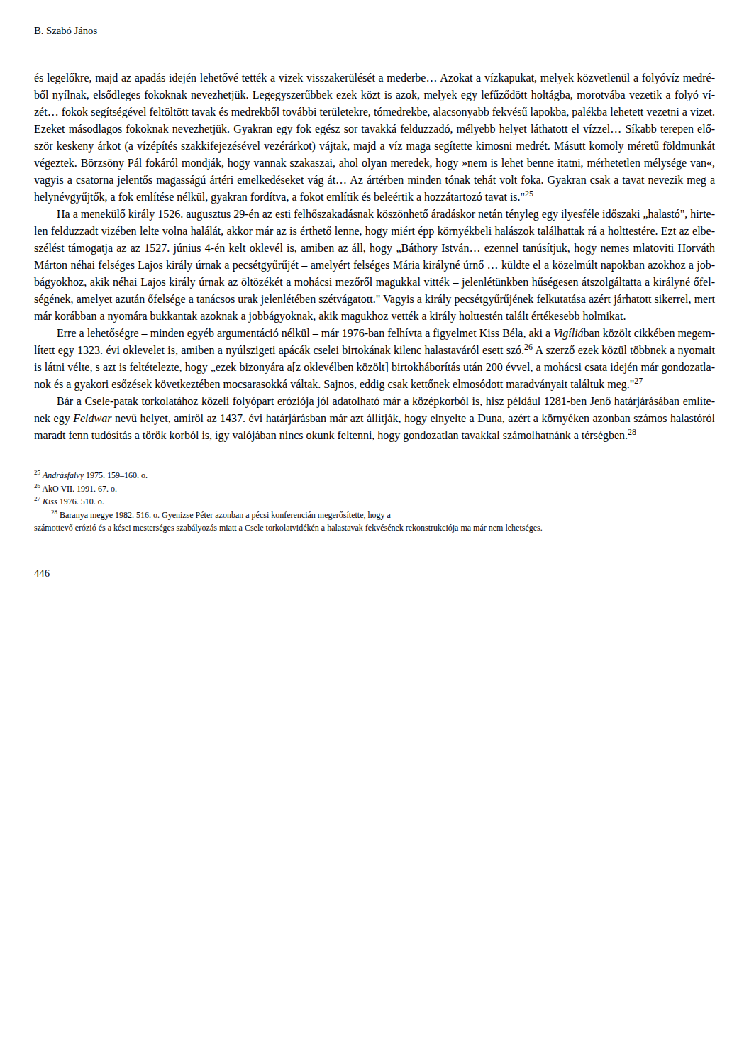B. Szabó János
és legelőkre, majd az apadás idején lehetővé tették a vizek visszakerülését a mederbe… Azokat a vízkapukat, melyek közvetlenül a folyóvíz medréből nyílnak, elsődleges fokoknak nevezhetjük. Legegyszerűbbek ezek közt is azok, melyek egy lefűződött holtágba, morotvába vezetik a folyó vízét… fokok segítségével feltöltött tavak és medrekből további területekre, tómedrekbe, alacsonyabb fekvésű lapokba, palékba lehetett vezetni a vizet. Ezeket másodlagos fokoknak nevezhetjük. Gyakran egy fok egész sor tavakká felduzzadó, mélyebb helyet láthatott el vízzel… Síkabb terepen először keskeny árkot (a vízépítés szakkifejezésével vezérárkot) vájtak, majd a víz maga segítette kimosni medrét. Másutt komoly méretű földmunkát végeztek. Börzsöny Pál fokáról mondják, hogy vannak szakaszai, ahol olyan meredek, hogy »nem is lehet benne itatni, mérhetetlen mélysége van«, vagyis a csatorna jelentős magasságú ártéri emelkedéseket vág át… Az ártérben minden tónak tehát volt foka. Gyakran csak a tavat nevezik meg a helynévgyűjtők, a fok említése nélkül, gyakran fordítva, a fokot említik és beleértik a hozzátartozó tavat is."25
Ha a menekülő király 1526. augusztus 29-én az esti felhőszakadásnak köszönhető áradáskor netán tényleg egy ilyesféle időszaki „halastó", hirtelen felduzzadt vizében lelte volna halálát, akkor már az is érthető lenne, hogy miért épp környékbeli halászok találhattak rá a holttestére. Ezt az elbeszélést támogatja az az 1527. június 4-én kelt oklevél is, amiben az áll, hogy „Báthory István… ezennel tanúsítjuk, hogy nemes mlatoviti Horváth Márton néhai felséges Lajos király úrnak a pecsétgyűrűjét – amelyért felséges Mária királyné úrnő … küldte el a közelmúlt napokban azokhoz a jobbágyokhoz, akik néhai Lajos király úrnak az öltözékét a mohácsi mezőről magukkal vitték – jelenlétünkben hűségesen átszolgáltatta a királyné őfelségének, amelyet azután őfelsége a tanácsos urak jelenlétében szétvágatott." Vagyis a király pecsétgyűrűjének felkutatása azért járhatott sikerrel, mert már korábban a nyomára bukkantak azoknak a jobbágyoknak, akik magukhoz vették a király holttestén talált értékesebb holmikat.
Erre a lehetőségre – minden egyéb argumentáció nélkül – már 1976-ban felhívta a figyelmet Kiss Béla, aki a Vigíliában közölt cikkében megemlített egy 1323. évi oklevelet is, amiben a nyúlszigeti apácák cselei birtokának kilenc halastaváról esett szó.26 A szerző ezek közül többnek a nyomait is látni vélte, s azt is feltételezte, hogy „ezek bizonyára a[z oklevélben közölt] birtokháborítás után 200 évvel, a mohácsi csata idején már gondozatlanok és a gyakori esőzések következtében mocsarasokká váltak. Sajnos, eddig csak kettőnek elmosódott maradványait találtuk meg."27
Bár a Csele-patak torkolatához közeli folyópart eróziója jól adatolható már a középkorból is, hisz például 1281-ben Jenő határjárásában említenek egy Feldwar nevű helyet, amiről az 1437. évi határjárásban már azt állítják, hogy elnyelte a Duna, azért a környéken azonban számos halastóról maradt fenn tudósítás a török korból is, így valójában nincs okunk feltenni, hogy gondozatlan tavakkal számolhatnánk a térségben.28
25 Andrásfalvy 1975. 159–160. o.
26 AkO VII. 1991. 67. o.
27 Kiss 1976. 510. o.
28 Baranya megye 1982. 516. o. Gyenizse Péter azonban a pécsi konferencián megerősítette, hogy a
számottevő erózió és a kései mesterséges szabályozás miatt a Csele torkolatvidékén a halastavak fekvésének rekonstrukciója ma már nem lehetséges.
446